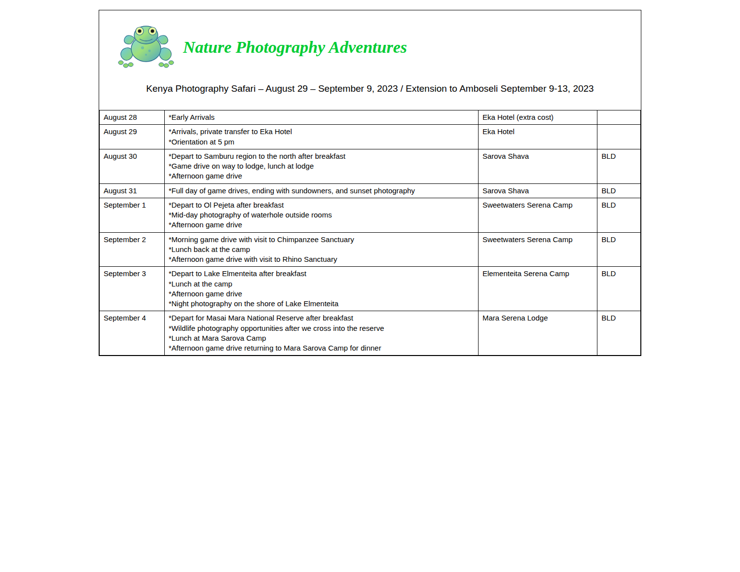Nature Photography Adventures
Kenya Photography Safari – August 29 – September 9, 2023 / Extension to Amboseli September 9-13, 2023
| August 28 | *Early Arrivals | Eka Hotel (extra cost) | |
| August 29 | *Arrivals, private transfer to Eka Hotel *Orientation at 5 pm | Eka Hotel | |
| August 30 | *Depart to Samburu region to the north after breakfast *Game drive on way to lodge, lunch at lodge *Afternoon game drive | Sarova Shava | BLD |
| August 31 | *Full day of game drives, ending with sundowners, and sunset photography | Sarova Shava | BLD |
| September 1 | *Depart to Ol Pejeta after breakfast *Mid-day photography of waterhole outside rooms *Afternoon game drive | Sweetwaters Serena Camp | BLD |
| September 2 | *Morning game drive with visit to Chimpanzee Sanctuary *Lunch back at the camp *Afternoon game drive with visit to Rhino Sanctuary | Sweetwaters Serena Camp | BLD |
| September 3 | *Depart to Lake Elmenteita after breakfast *Lunch at the camp *Afternoon game drive *Night photography on the shore of Lake Elmenteita | Elementeita Serena Camp | BLD |
| September 4 | *Depart for Masai Mara National Reserve after breakfast *Wildlife photography opportunities after we cross into the reserve *Lunch at Mara Sarova Camp *Afternoon game drive returning to Mara Sarova Camp for dinner | Mara Serena Lodge | BLD |